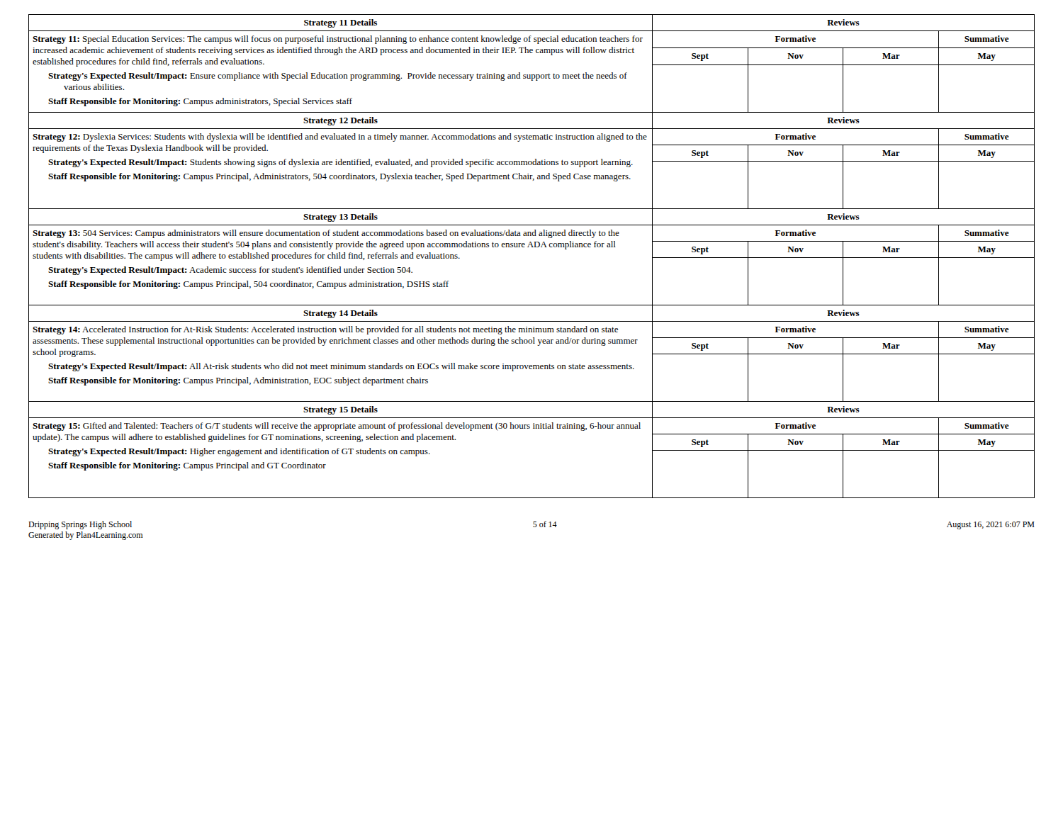| Strategy 11 Details | Reviews |
| Strategy 11: Special Education Services: The campus will focus on purposeful instructional planning to enhance content knowledge of special education teachers for increased academic achievement of students receiving services as identified through the ARD process and documented in their IEP. The campus will follow district established procedures for child find, referrals and evaluations. Strategy's Expected Result/Impact: Ensure compliance with Special Education programming. Provide necessary training and support to meet the needs of various abilities. Staff Responsible for Monitoring: Campus administrators, Special Services staff | Formative | Summative |
| Sept | Nov | Mar | May |
| Strategy 12 Details | Reviews |
| Strategy 12: Dyslexia Services: Students with dyslexia will be identified and evaluated in a timely manner. Accommodations and systematic instruction aligned to the requirements of the Texas Dyslexia Handbook will be provided. Strategy's Expected Result/Impact: Students showing signs of dyslexia are identified, evaluated, and provided specific accommodations to support learning. Staff Responsible for Monitoring: Campus Principal, Administrators, 504 coordinators, Dyslexia teacher, Sped Department Chair, and Sped Case managers. | Formative | Summative |
| Sept | Nov | Mar | May |
| Strategy 13 Details | Reviews |
| Strategy 13: 504 Services: Campus administrators will ensure documentation of student accommodations based on evaluations/data and aligned directly to the student's disability. Teachers will access their student's 504 plans and consistently provide the agreed upon accommodations to ensure ADA compliance for all students with disabilities. The campus will adhere to established procedures for child find, referrals and evaluations. Strategy's Expected Result/Impact: Academic success for student's identified under Section 504. Staff Responsible for Monitoring: Campus Principal, 504 coordinator, Campus administration, DSHS staff | Formative | Summative |
| Sept | Nov | Mar | May |
| Strategy 14 Details | Reviews |
| Strategy 14: Accelerated Instruction for At-Risk Students: Accelerated instruction will be provided for all students not meeting the minimum standard on state assessments. These supplemental instructional opportunities can be provided by enrichment classes and other methods during the school year and/or during summer school programs. Strategy's Expected Result/Impact: All At-risk students who did not meet minimum standards on EOCs will make score improvements on state assessments. Staff Responsible for Monitoring: Campus Principal, Administration, EOC subject department chairs | Formative | Summative |
| Sept | Nov | Mar | May |
| Strategy 15 Details | Reviews |
| Strategy 15: Gifted and Talented: Teachers of G/T students will receive the appropriate amount of professional development (30 hours initial training, 6-hour annual update). The campus will adhere to established guidelines for GT nominations, screening, selection and placement. Strategy's Expected Result/Impact: Higher engagement and identification of GT students on campus. Staff Responsible for Monitoring: Campus Principal and GT Coordinator | Formative | Summative |
| Sept | Nov | Mar | May |
Dripping Springs High School Generated by Plan4Learning.com
5 of 14
August 16, 2021 6:07 PM